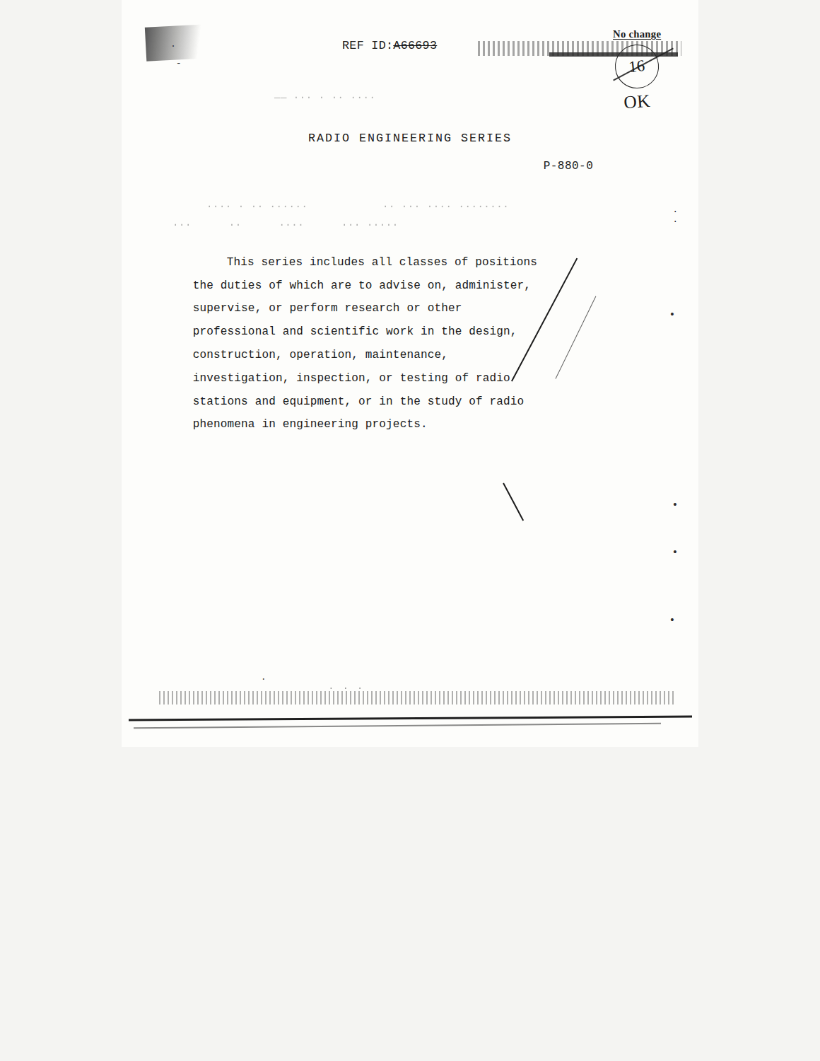. -
REF ID:A66693
No change
16
OK
—— ··· · ·· ····
Radio Engineering Series
P-880-0
···· · ·· ······ ·· ··· ···· ········
··· ·· ···· ··· ·····
This series includes all classes of positions the duties of which are to advise on, administer, supervise, or perform research or other professional and scientific work in the design, construction, operation, maintenance, investigation, inspection, or testing of radio stations and equipment, or in the study of radio phenomena in engineering projects.
·
·
•
•
•
•
·
· · ·